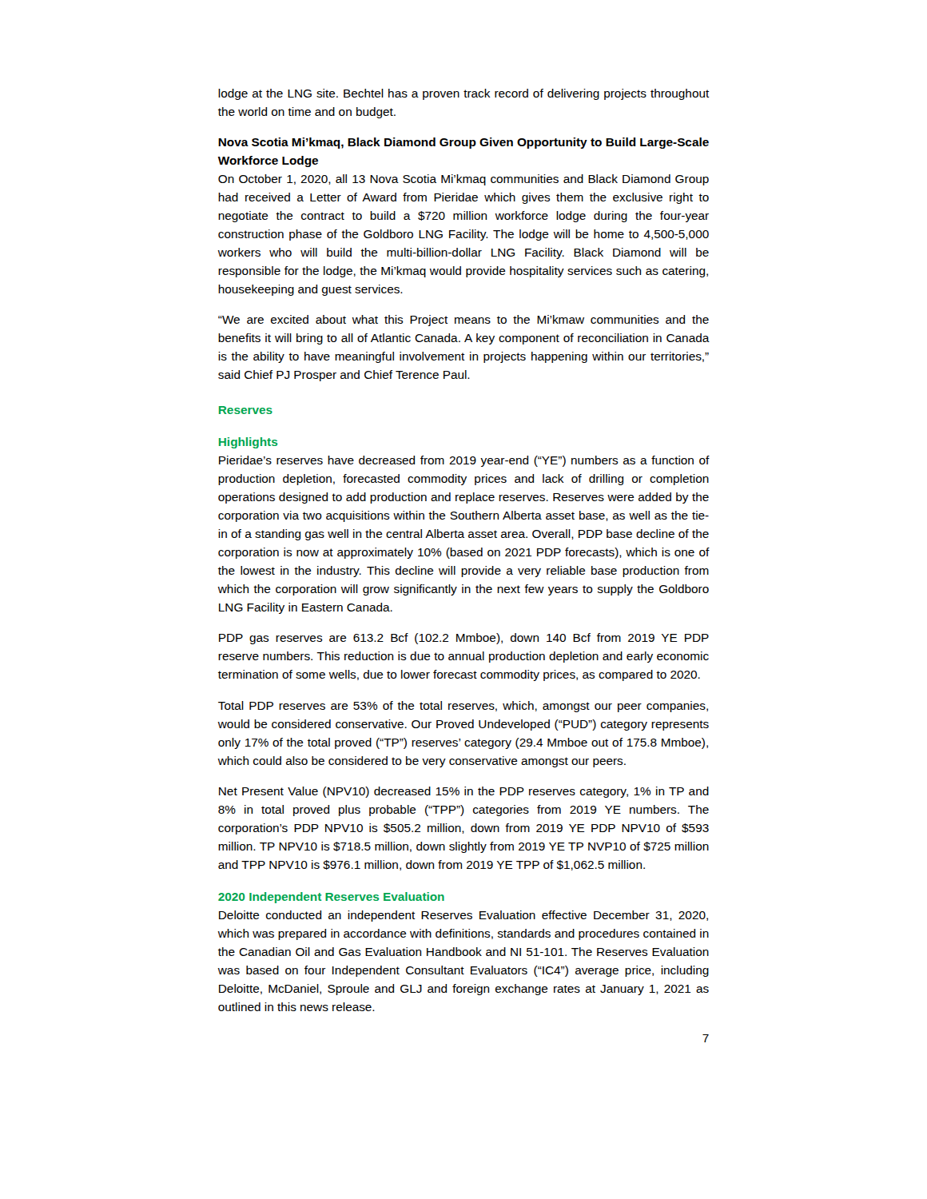lodge at the LNG site. Bechtel has a proven track record of delivering projects throughout the world on time and on budget.
Nova Scotia Mi’kmaq, Black Diamond Group Given Opportunity to Build Large-Scale Workforce Lodge
On October 1, 2020, all 13 Nova Scotia Mi’kmaq communities and Black Diamond Group had received a Letter of Award from Pieridae which gives them the exclusive right to negotiate the contract to build a $720 million workforce lodge during the four-year construction phase of the Goldboro LNG Facility. The lodge will be home to 4,500-5,000 workers who will build the multi-billion-dollar LNG Facility. Black Diamond will be responsible for the lodge, the Mi’kmaq would provide hospitality services such as catering, housekeeping and guest services.
“We are excited about what this Project means to the Mi’kmaw communities and the benefits it will bring to all of Atlantic Canada. A key component of reconciliation in Canada is the ability to have meaningful involvement in projects happening within our territories,” said Chief PJ Prosper and Chief Terence Paul.
Reserves
Highlights
Pieridae’s reserves have decreased from 2019 year-end (“YE”) numbers as a function of production depletion, forecasted commodity prices and lack of drilling or completion operations designed to add production and replace reserves. Reserves were added by the corporation via two acquisitions within the Southern Alberta asset base, as well as the tie-in of a standing gas well in the central Alberta asset area. Overall, PDP base decline of the corporation is now at approximately 10% (based on 2021 PDP forecasts), which is one of the lowest in the industry. This decline will provide a very reliable base production from which the corporation will grow significantly in the next few years to supply the Goldboro LNG Facility in Eastern Canada.
PDP gas reserves are 613.2 Bcf (102.2 Mmboe), down 140 Bcf from 2019 YE PDP reserve numbers. This reduction is due to annual production depletion and early economic termination of some wells, due to lower forecast commodity prices, as compared to 2020.
Total PDP reserves are 53% of the total reserves, which, amongst our peer companies, would be considered conservative. Our Proved Undeveloped (“PUD”) category represents only 17% of the total proved (“TP”) reserves’ category (29.4 Mmboe out of 175.8 Mmboe), which could also be considered to be very conservative amongst our peers.
Net Present Value (NPV10) decreased 15% in the PDP reserves category, 1% in TP and 8% in total proved plus probable (“TPP”) categories from 2019 YE numbers. The corporation’s PDP NPV10 is $505.2 million, down from 2019 YE PDP NPV10 of $593 million. TP NPV10 is $718.5 million, down slightly from 2019 YE TP NVP10 of $725 million and TPP NPV10 is $976.1 million, down from 2019 YE TPP of $1,062.5 million.
2020 Independent Reserves Evaluation
Deloitte conducted an independent Reserves Evaluation effective December 31, 2020, which was prepared in accordance with definitions, standards and procedures contained in the Canadian Oil and Gas Evaluation Handbook and NI 51-101. The Reserves Evaluation was based on four Independent Consultant Evaluators (“IC4”) average price, including Deloitte, McDaniel, Sproule and GLJ and foreign exchange rates at January 1, 2021 as outlined in this news release.
7